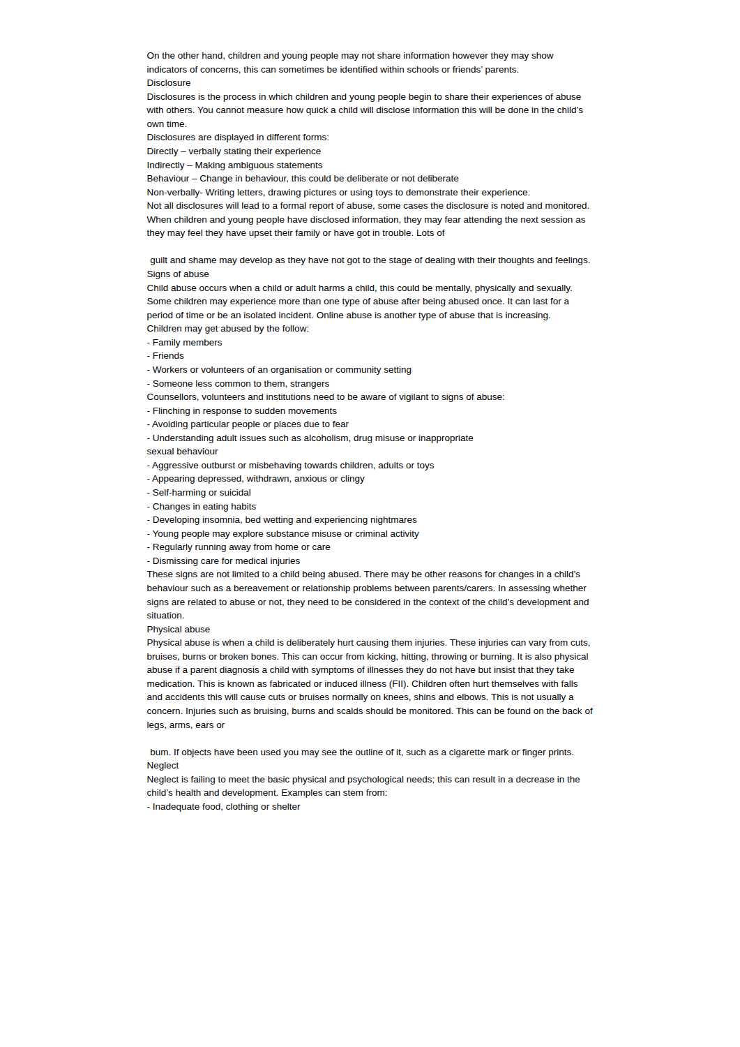On the other hand, children and young people may not share information however they may show indicators of concerns, this can sometimes be identified within schools or friends’ parents.
Disclosure
Disclosures is the process in which children and young people begin to share their experiences of abuse with others. You cannot measure how quick a child will disclose information this will be done in the child’s own time.
Disclosures are displayed in different forms:
Directly – verbally stating their experience
Indirectly – Making ambiguous statements
Behaviour – Change in behaviour, this could be deliberate or not deliberate
Non-verbally- Writing letters, drawing pictures or using toys to demonstrate their experience.
Not all disclosures will lead to a formal report of abuse, some cases the disclosure is noted and monitored.
When children and young people have disclosed information, they may fear attending the next session as they may feel they have upset their family or have got in trouble. Lots of
guilt and shame may develop as they have not got to the stage of dealing with their thoughts and feelings.
Signs of abuse
Child abuse occurs when a child or adult harms a child, this could be mentally, physically and sexually. Some children may experience more than one type of abuse after being abused once. It can last for a period of time or be an isolated incident. Online abuse is another type of abuse that is increasing.
Children may get abused by the follow:
- Family members
- Friends
- Workers or volunteers of an organisation or community setting
- Someone less common to them, strangers
Counsellors, volunteers and institutions need to be aware of vigilant to signs of abuse:
- Flinching in response to sudden movements
- Avoiding particular people or places due to fear
- Understanding adult issues such as alcoholism, drug misuse or inappropriate
sexual behaviour
- Aggressive outburst or misbehaving towards children, adults or toys
- Appearing depressed, withdrawn, anxious or clingy
- Self-harming or suicidal
- Changes in eating habits
- Developing insomnia, bed wetting and experiencing nightmares
- Young people may explore substance misuse or criminal activity
- Regularly running away from home or care
- Dismissing care for medical injuries
These signs are not limited to a child being abused. There may be other reasons for changes in a child’s behaviour such as a bereavement or relationship problems between parents/carers. In assessing whether signs are related to abuse or not, they need to be considered in the context of the child’s development and situation.
Physical abuse
Physical abuse is when a child is deliberately hurt causing them injuries. These injuries can vary from cuts, bruises, burns or broken bones. This can occur from kicking, hitting, throwing or burning. It is also physical abuse if a parent diagnosis a child with symptoms of illnesses they do not have but insist that they take medication. This is known as fabricated or induced illness (FII). Children often hurt themselves with falls and accidents this will cause cuts or bruises normally on knees, shins and elbows. This is not usually a concern. Injuries such as bruising, burns and scalds should be monitored. This can be found on the back of legs, arms, ears or
bum. If objects have been used you may see the outline of it, such as a cigarette mark or finger prints.
Neglect
Neglect is failing to meet the basic physical and psychological needs; this can result in a decrease in the child’s health and development. Examples can stem from:
- Inadequate food, clothing or shelter